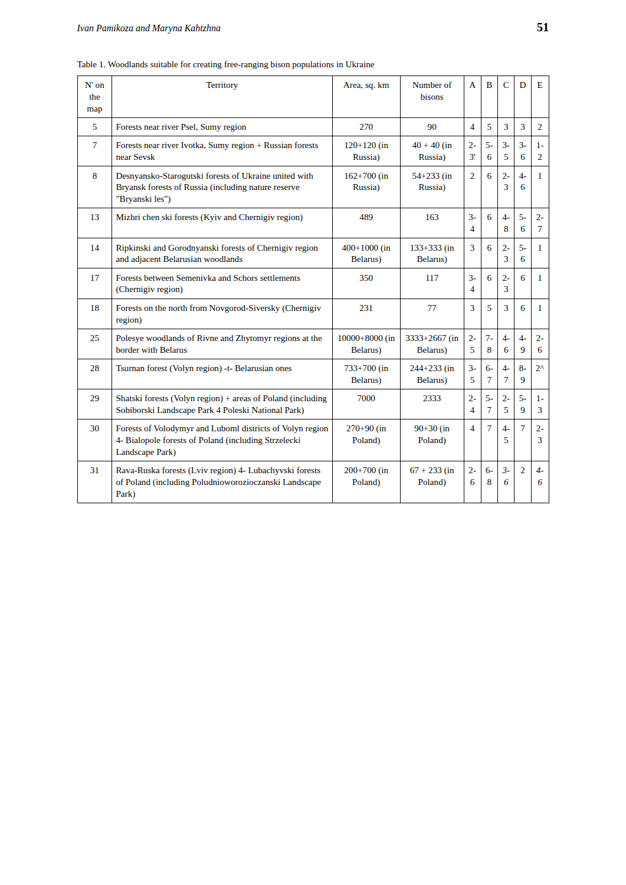Ivan Pamikoza and Maryna Kahtzhna 51
Table 1. Woodlands suitable for creating free-ranging bison populations in Ukraine
| N' on the map | Territory | Area, sq. km | Number of bisons | A | B | C | D | E |
| --- | --- | --- | --- | --- | --- | --- | --- | --- |
| 5 | Forests near river Psel, Sumy region | 270 | 90 | 4 | 5 | 3 | 3 | 2 |
| 7 | Forests near river Ivotka, Sumy region + Russian forests near Sevsk | 120+120 (in Russia) | 40 + 40 (in Russia) | 2-3' | 5-6 | 3-5 | 3-6 | 1-2 |
| 8 | Desnyansko-Starogutski forests of Ukraine united with Bryansk forests of Russia (including nature reserve "Bryanski les") | 162+700 (in Russia) | 54+233 (in Russia) | 2 | 6 | 2-3 | 4-6 | 1 |
| 13 | Mizhri chen ski forests (Kyiv and Chernigiv region) | 489 | 163 | 3-4 | 6 | 4-8 | 5-6 | 2-7 |
| 14 | Ripkinski and Gorodnyanski forests of Chernigiv region and adjacent Belarusian woodlands | 400+1000 (in Belarus) | 133+333 (in Belarus) | 3 | 6 | 2-3 | 5-6 | 1 |
| 17 | Forests between Semenivka and Schors settlements (Chernigiv region) | 350 | 117 | 3-4 | 6 | 2-3 | 6 | 1 |
| 18 | Forests on the north from Novgorod-Siversky (Chernigiv region) | 231 | 77 | 3 | 5 | 3 | 6 | 1 |
| 25 | Polesye woodlands of Rivne and Zhytomyr regions at the border with Belarus | 10000+8000 (in Belarus) | 3333+2667 (in Belarus) | 2-5 | 7-8 | 4-6 | 4-9 | 2-6 |
| 28 | Tsurnan forest (Volyn region) -t- Belarusian ones | 733+700 (in Belarus) | 244+233 (in Belarus) | 3-5 | 6-7 | 4-7 | 8-9 | 2^ |
| 29 | Shatski forests (Volyn region) + areas of Poland (including Sobiborski Landscape Park 4 Poleski National Park) | 7000 | 2333 | 2-4 | 5-7 | 2-5 | 5-9 | 1-3 |
| 30 | Forests of Volodymyr and Luboml districts of Volyn region 4- Bialopole forests of Poland (including Strzelecki Landscape Park) | 270+90 (in Poland) | 90+30 (in Poland) | 4 | 7 | 4-5 | 7 | 2-3 |
| 31 | Rava-Ruska forests (Lviv region) 4- Lubachyvski forests of Poland (including Poludnioworozioczanski Landscape Park) | 200+700 (in Poland) | 67 + 233 (in Poland) | 2-6 | 6-8 | 3-6 | 2 | 4-6 |